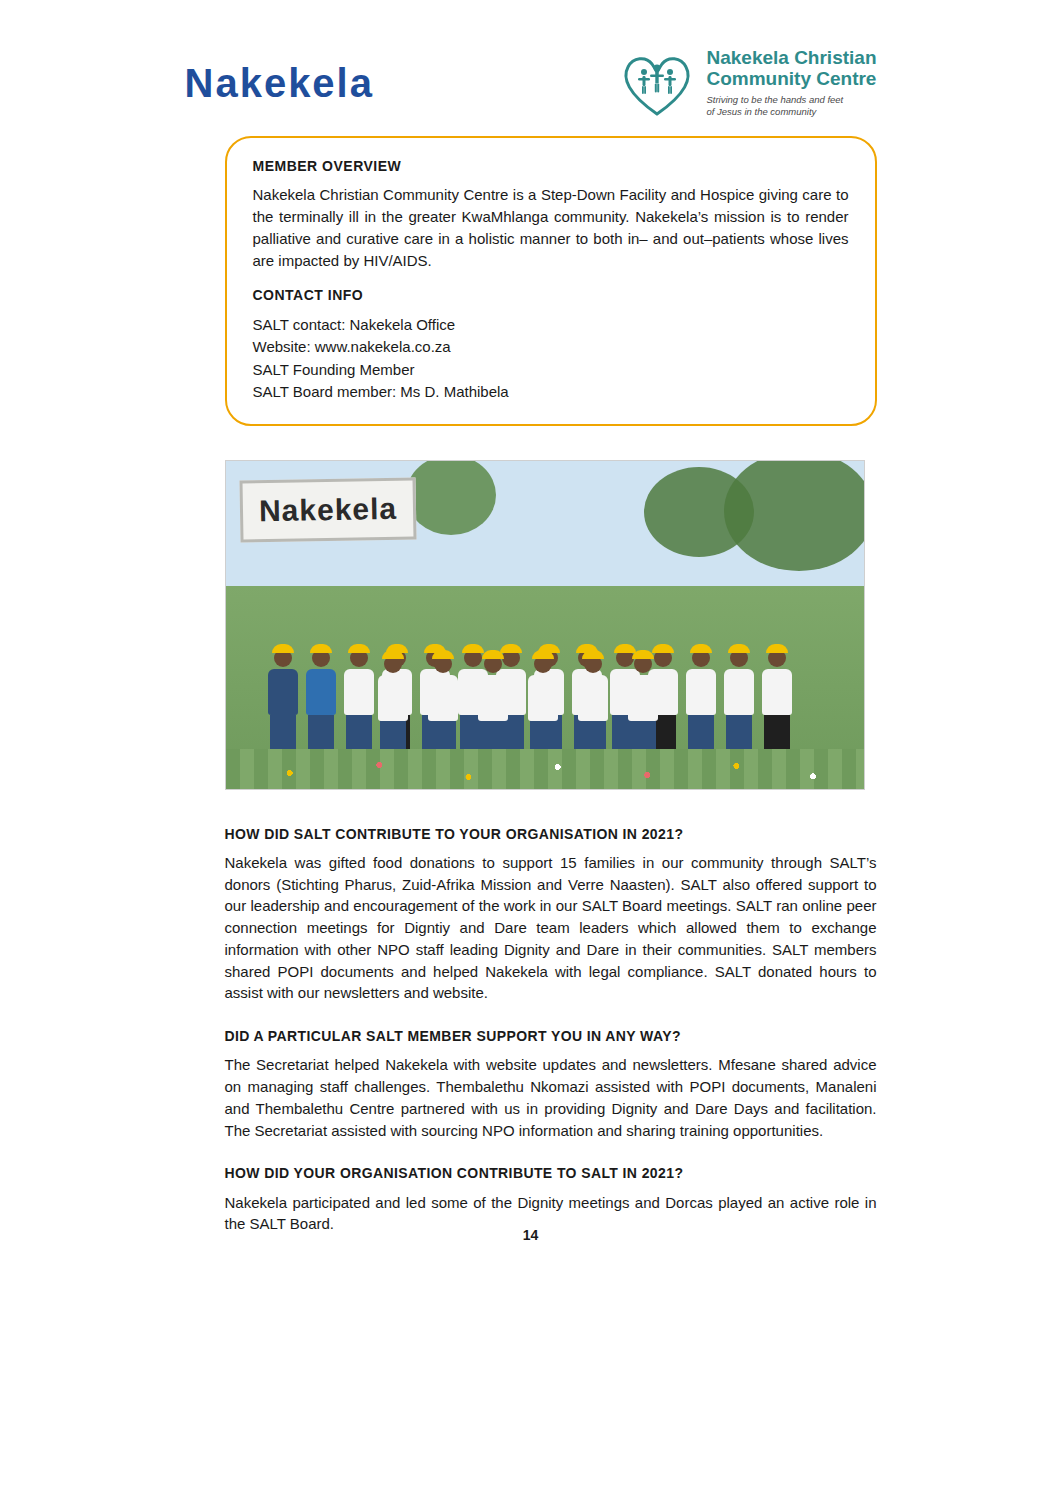Nakekela
Nakekela Christian Community Centre Striving to be the hands and feet
of Jesus in the community
Member Overview
Nakekela Christian Community Centre is a Step-Down Facility and Hospice giving care to the terminally ill in the greater KwaMhlanga community. Nakekela’s mission is to render palliative and curative care in a holistic manner to both in– and out–patients whose lives are impacted by HIV/AIDS.
Contact Info
SALT contact: Nakekela Office
Website: www.nakekela.co.za
SALT Founding Member
SALT Board member: Ms D. Mathibela
Nakekela
How did SALT contribute to your organisation in 2021?
Nakekela was gifted food donations to support 15 families in our community through SALT’s donors (Stichting Pharus, Zuid-Afrika Mission and Verre Naasten). SALT also offered support to our leadership and encouragement of the work in our SALT Board meetings. SALT ran online peer connection meetings for Digntiy and Dare team leaders which allowed them to exchange information with other NPO staff leading Dignity and Dare in their communities. SALT members shared POPI documents and helped Nakekela with legal compliance. SALT donated hours to assist with our newsletters and website.
Did a particular SALT member support you in any way?
The Secretariat helped Nakekela with website updates and newsletters. Mfesane shared advice on managing staff challenges. Thembalethu Nkomazi assisted with POPI documents, Manaleni and Thembalethu Centre partnered with us in providing Dignity and Dare Days and facilitation. The Secretariat assisted with sourcing NPO information and sharing training opportunities.
How did your organisation contribute to SALT in 2021?
Nakekela participated and led some of the Dignity meetings and Dorcas played an active role in the SALT Board.
14